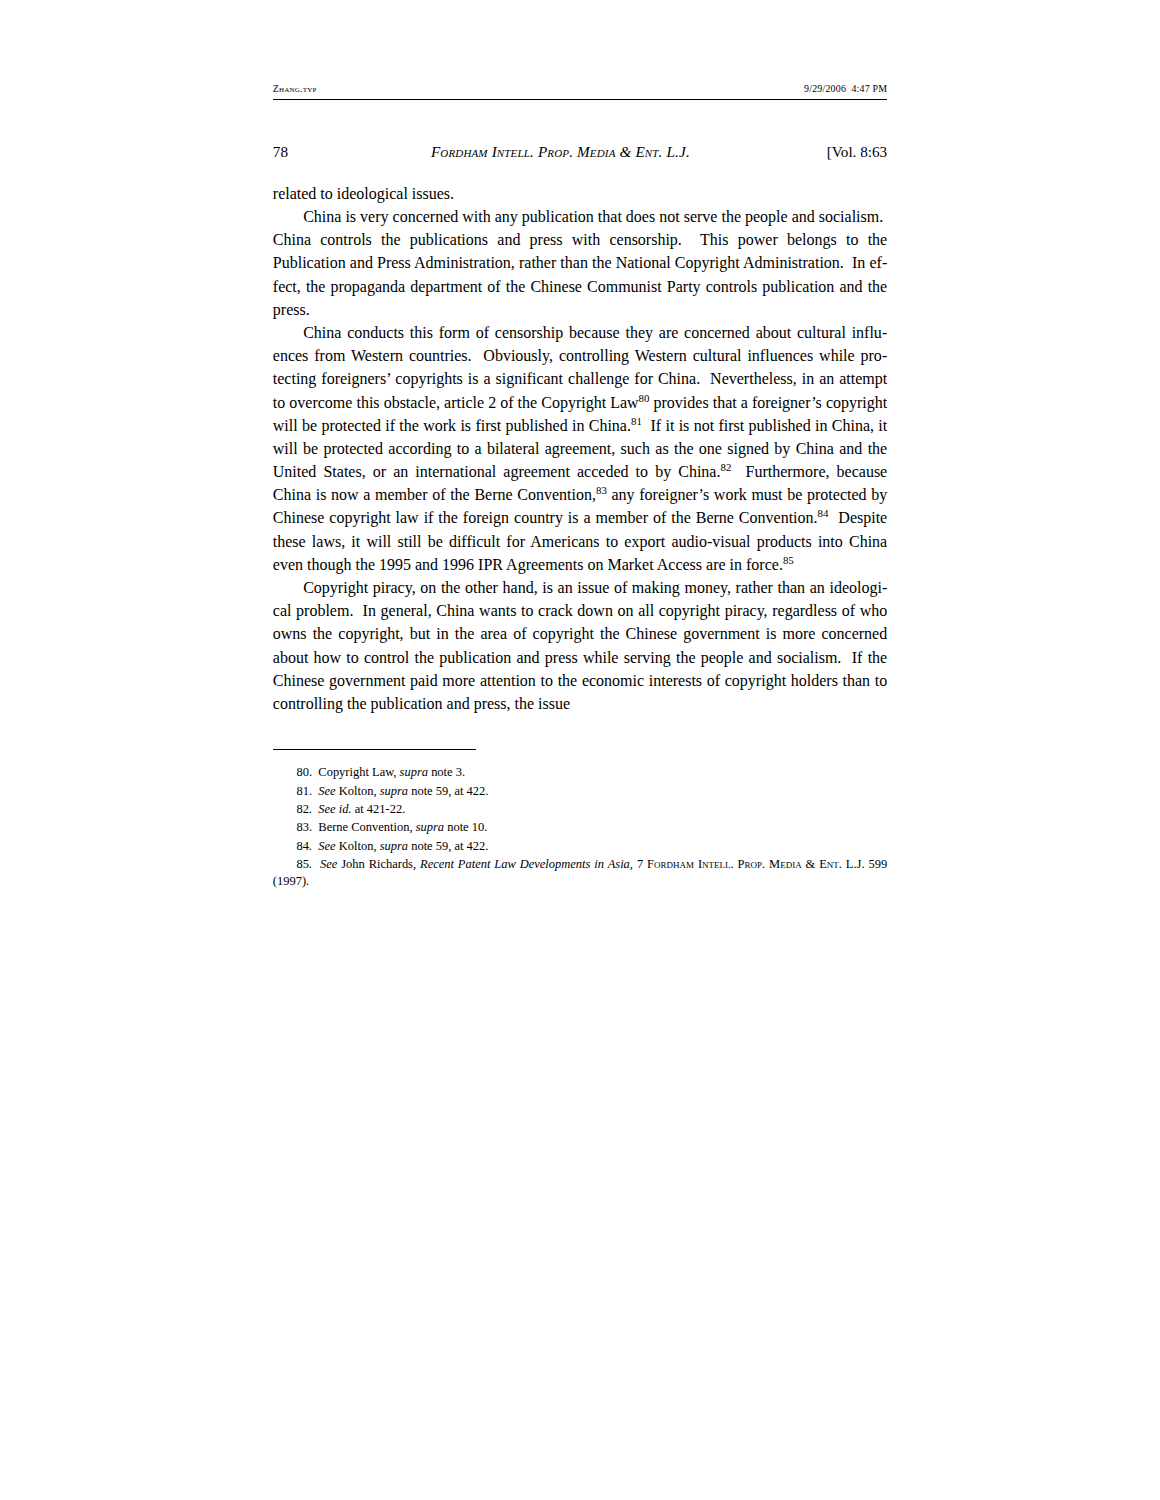Zhang.Typ 9/29/2006 4:47 PM
78 Fordham Intell. Prop. Media & Ent. L.J. [Vol. 8:63
related to ideological issues.
China is very concerned with any publication that does not serve the people and socialism. China controls the publications and press with censorship. This power belongs to the Publication and Press Administration, rather than the National Copyright Administration. In effect, the propaganda department of the Chinese Communist Party controls publication and the press.
China conducts this form of censorship because they are concerned about cultural influences from Western countries. Obviously, controlling Western cultural influences while protecting foreigners’ copyrights is a significant challenge for China. Nevertheless, in an attempt to overcome this obstacle, article 2 of the Copyright Law80 provides that a foreigner’s copyright will be protected if the work is first published in China.81 If it is not first published in China, it will be protected according to a bilateral agreement, such as the one signed by China and the United States, or an international agreement acceded to by China.82 Furthermore, because China is now a member of the Berne Convention,83 any foreigner’s work must be protected by Chinese copyright law if the foreign country is a member of the Berne Convention.84 Despite these laws, it will still be difficult for Americans to export audio-visual products into China even though the 1995 and 1996 IPR Agreements on Market Access are in force.85
Copyright piracy, on the other hand, is an issue of making money, rather than an ideological problem. In general, China wants to crack down on all copyright piracy, regardless of who owns the copyright, but in the area of copyright the Chinese government is more concerned about how to control the publication and press while serving the people and socialism. If the Chinese government paid more attention to the economic interests of copyright holders than to controlling the publication and press, the issue
80. Copyright Law, supra note 3.
81. See Kolton, supra note 59, at 422.
82. See id. at 421-22.
83. Berne Convention, supra note 10.
84. See Kolton, supra note 59, at 422.
85. See John Richards, Recent Patent Law Developments in Asia, 7 Fordham Intell. Prop. Media & Ent. L.J. 599 (1997).